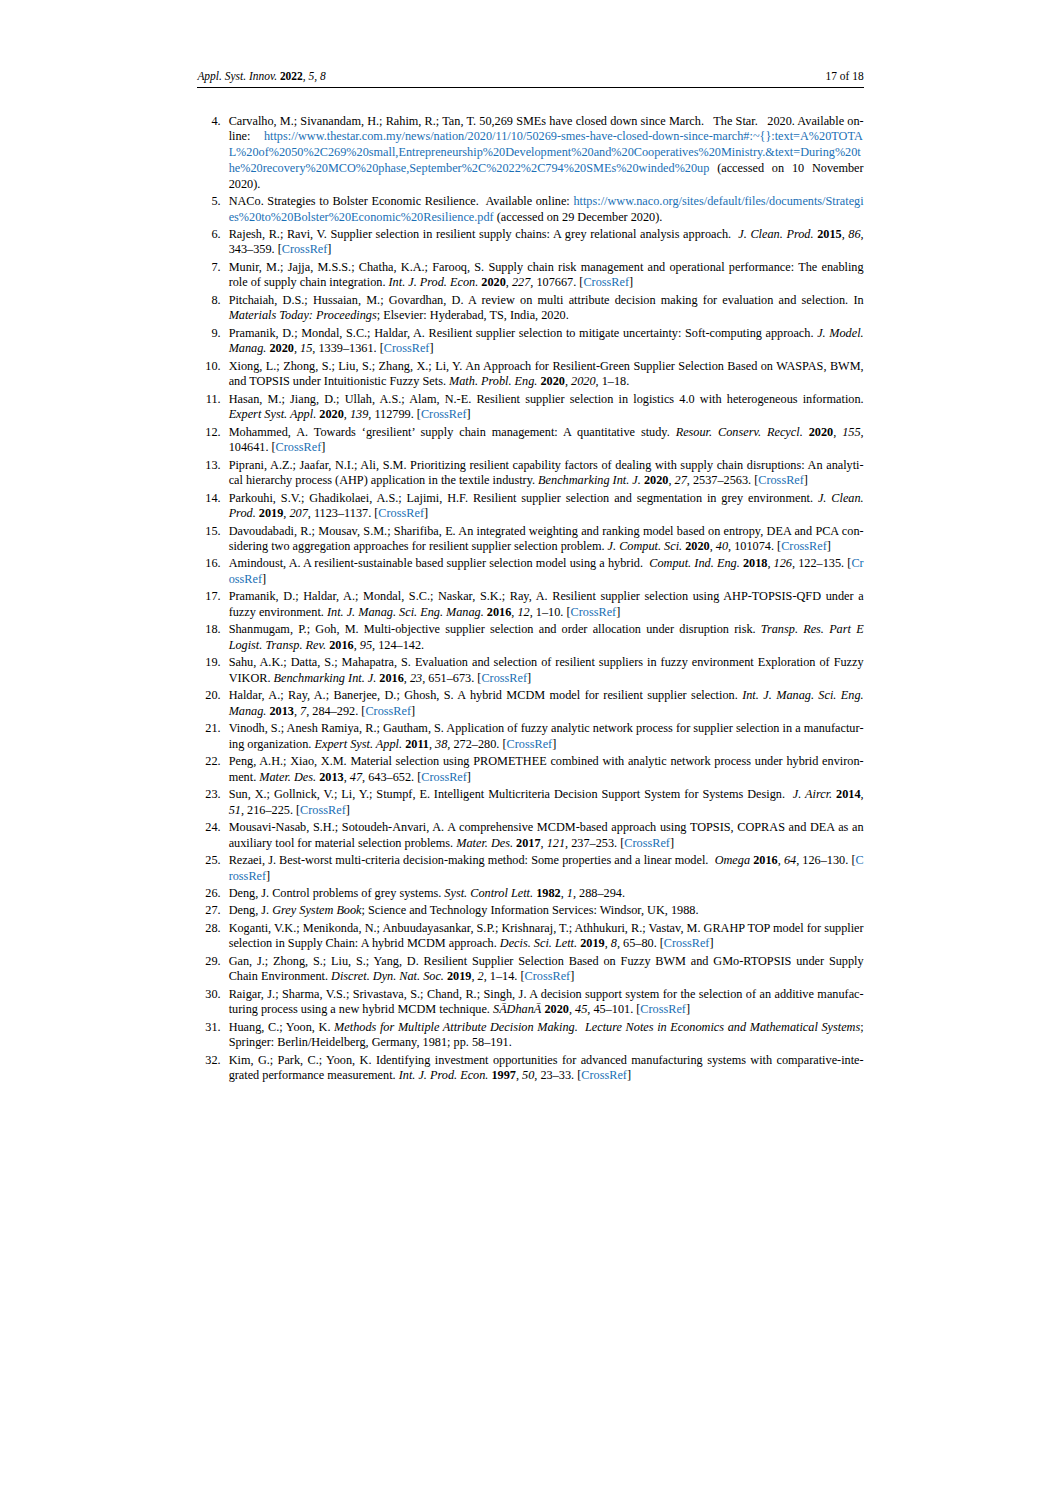Appl. Syst. Innov. 2022, 5, 8
17 of 18
4. Carvalho, M.; Sivanandam, H.; Rahim, R.; Tan, T. 50,269 SMEs have closed down since March. The Star. 2020. Available online: https://www.thestar.com.my/news/nation/2020/11/10/50269-smes-have-closed-down-since-march#:~{}:text=A%20TOTAL%20of%2050%2C269%20small,Entrepreneurship%20Development%20and%20Cooperatives%20Ministry.&text=During%20the%20recovery%20MCO%20phase,September%2C%2022%2C794%20SMEs%20winded%20up (accessed on 10 November 2020).
5. NACo. Strategies to Bolster Economic Resilience. Available online: https://www.naco.org/sites/default/files/documents/Strategies%20to%20Bolster%20Economic%20Resilience.pdf (accessed on 29 December 2020).
6. Rajesh, R.; Ravi, V. Supplier selection in resilient supply chains: A grey relational analysis approach. J. Clean. Prod. 2015, 86, 343–359. [CrossRef]
7. Munir, M.; Jajja, M.S.S.; Chatha, K.A.; Farooq, S. Supply chain risk management and operational performance: The enabling role of supply chain integration. Int. J. Prod. Econ. 2020, 227, 107667. [CrossRef]
8. Pitchaiah, D.S.; Hussaian, M.; Govardhan, D. A review on multi attribute decision making for evaluation and selection. In Materials Today: Proceedings; Elsevier: Hyderabad, TS, India, 2020.
9. Pramanik, D.; Mondal, S.C.; Haldar, A. Resilient supplier selection to mitigate uncertainty: Soft-computing approach. J. Model. Manag. 2020, 15, 1339–1361. [CrossRef]
10. Xiong, L.; Zhong, S.; Liu, S.; Zhang, X.; Li, Y. An Approach for Resilient-Green Supplier Selection Based on WASPAS, BWM, and TOPSIS under Intuitionistic Fuzzy Sets. Math. Probl. Eng. 2020, 2020, 1–18.
11. Hasan, M.; Jiang, D.; Ullah, A.S.; Alam, N.-E. Resilient supplier selection in logistics 4.0 with heterogeneous information. Expert Syst. Appl. 2020, 139, 112799. [CrossRef]
12. Mohammed, A. Towards ‘gresilient’ supply chain management: A quantitative study. Resour. Conserv. Recycl. 2020, 155, 104641. [CrossRef]
13. Piprani, A.Z.; Jaafar, N.I.; Ali, S.M. Prioritizing resilient capability factors of dealing with supply chain disruptions: An analytical hierarchy process (AHP) application in the textile industry. Benchmarking Int. J. 2020, 27, 2537–2563. [CrossRef]
14. Parkouhi, S.V.; Ghadikolaei, A.S.; Lajimi, H.F. Resilient supplier selection and segmentation in grey environment. J. Clean. Prod. 2019, 207, 1123–1137. [CrossRef]
15. Davoudabadi, R.; Mousav, S.M.; Sharifiba, E. An integrated weighting and ranking model based on entropy, DEA and PCA considering two aggregation approaches for resilient supplier selection problem. J. Comput. Sci. 2020, 40, 101074. [CrossRef]
16. Amindoust, A. A resilient-sustainable based supplier selection model using a hybrid. Comput. Ind. Eng. 2018, 126, 122–135. [CrossRef]
17. Pramanik, D.; Haldar, A.; Mondal, S.C.; Naskar, S.K.; Ray, A. Resilient supplier selection using AHP-TOPSIS-QFD under a fuzzy environment. Int. J. Manag. Sci. Eng. Manag. 2016, 12, 1–10. [CrossRef]
18. Shanmugam, P.; Goh, M. Multi-objective supplier selection and order allocation under disruption risk. Transp. Res. Part E Logist. Transp. Rev. 2016, 95, 124–142.
19. Sahu, A.K.; Datta, S.; Mahapatra, S. Evaluation and selection of resilient suppliers in fuzzy environment Exploration of Fuzzy VIKOR. Benchmarking Int. J. 2016, 23, 651–673. [CrossRef]
20. Haldar, A.; Ray, A.; Banerjee, D.; Ghosh, S. A hybrid MCDM model for resilient supplier selection. Int. J. Manag. Sci. Eng. Manag. 2013, 7, 284–292. [CrossRef]
21. Vinodh, S.; Anesh Ramiya, R.; Gautham, S. Application of fuzzy analytic network process for supplier selection in a manufacturing organization. Expert Syst. Appl. 2011, 38, 272–280. [CrossRef]
22. Peng, A.H.; Xiao, X.M. Material selection using PROMETHEE combined with analytic network process under hybrid environment. Mater. Des. 2013, 47, 643–652. [CrossRef]
23. Sun, X.; Gollnick, V.; Li, Y.; Stumpf, E. Intelligent Multicriteria Decision Support System for Systems Design. J. Aircr. 2014, 51, 216–225. [CrossRef]
24. Mousavi-Nasab, S.H.; Sotoudeh-Anvari, A. A comprehensive MCDM-based approach using TOPSIS, COPRAS and DEA as an auxiliary tool for material selection problems. Mater. Des. 2017, 121, 237–253. [CrossRef]
25. Rezaei, J. Best-worst multi-criteria decision-making method: Some properties and a linear model. Omega 2016, 64, 126–130. [CrossRef]
26. Deng, J. Control problems of grey systems. Syst. Control Lett. 1982, 1, 288–294.
27. Deng, J. Grey System Book; Science and Technology Information Services: Windsor, UK, 1988.
28. Koganti, V.K.; Menikonda, N.; Anbuudayasankar, S.P.; Krishnaraj, T.; Athhukuri, R.; Vastav, M. GRAHP TOP model for supplier selection in Supply Chain: A hybrid MCDM approach. Decis. Sci. Lett. 2019, 8, 65–80. [CrossRef]
29. Gan, J.; Zhong, S.; Liu, S.; Yang, D. Resilient Supplier Selection Based on Fuzzy BWM and GMo-RTOPSIS under Supply Chain Environment. Discret. Dyn. Nat. Soc. 2019, 2, 1–14. [CrossRef]
30. Raigar, J.; Sharma, V.S.; Srivastava, S.; Chand, R.; Singh, J. A decision support system for the selection of an additive manufacturing process using a new hybrid MCDM technique. SĀDhanĀ 2020, 45, 45–101. [CrossRef]
31. Huang, C.; Yoon, K. Methods for Multiple Attribute Decision Making. Lecture Notes in Economics and Mathematical Systems; Springer: Berlin/Heidelberg, Germany, 1981; pp. 58–191.
32. Kim, G.; Park, C.; Yoon, K. Identifying investment opportunities for advanced manufacturing systems with comparative-integrated performance measurement. Int. J. Prod. Econ. 1997, 50, 23–33. [CrossRef]